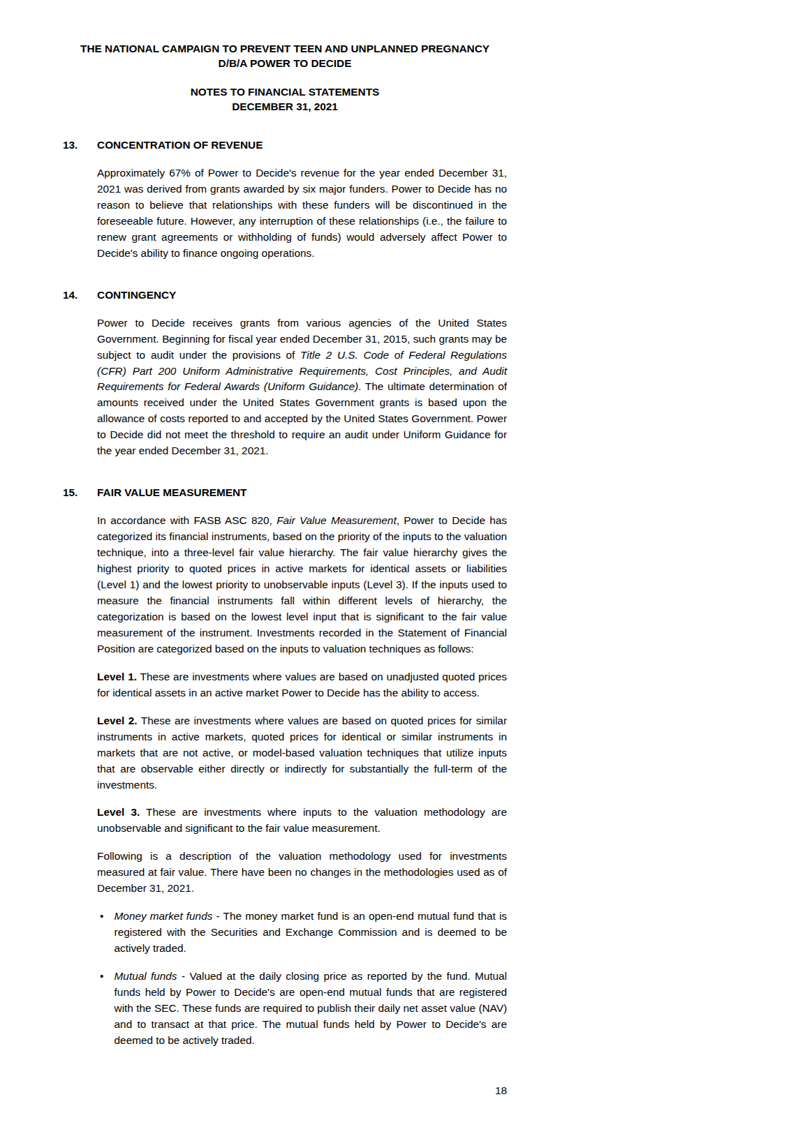THE NATIONAL CAMPAIGN TO PREVENT TEEN AND UNPLANNED PREGNANCY
D/B/A POWER TO DECIDE
NOTES TO FINANCIAL STATEMENTS
DECEMBER 31, 2021
13. CONCENTRATION OF REVENUE
Approximately 67% of Power to Decide's revenue for the year ended December 31, 2021 was derived from grants awarded by six major funders. Power to Decide has no reason to believe that relationships with these funders will be discontinued in the foreseeable future. However, any interruption of these relationships (i.e., the failure to renew grant agreements or withholding of funds) would adversely affect Power to Decide's ability to finance ongoing operations.
14. CONTINGENCY
Power to Decide receives grants from various agencies of the United States Government. Beginning for fiscal year ended December 31, 2015, such grants may be subject to audit under the provisions of Title 2 U.S. Code of Federal Regulations (CFR) Part 200 Uniform Administrative Requirements, Cost Principles, and Audit Requirements for Federal Awards (Uniform Guidance). The ultimate determination of amounts received under the United States Government grants is based upon the allowance of costs reported to and accepted by the United States Government. Power to Decide did not meet the threshold to require an audit under Uniform Guidance for the year ended December 31, 2021.
15. FAIR VALUE MEASUREMENT
In accordance with FASB ASC 820, Fair Value Measurement, Power to Decide has categorized its financial instruments, based on the priority of the inputs to the valuation technique, into a three-level fair value hierarchy. The fair value hierarchy gives the highest priority to quoted prices in active markets for identical assets or liabilities (Level 1) and the lowest priority to unobservable inputs (Level 3). If the inputs used to measure the financial instruments fall within different levels of hierarchy, the categorization is based on the lowest level input that is significant to the fair value measurement of the instrument. Investments recorded in the Statement of Financial Position are categorized based on the inputs to valuation techniques as follows:
Level 1. These are investments where values are based on unadjusted quoted prices for identical assets in an active market Power to Decide has the ability to access.
Level 2. These are investments where values are based on quoted prices for similar instruments in active markets, quoted prices for identical or similar instruments in markets that are not active, or model-based valuation techniques that utilize inputs that are observable either directly or indirectly for substantially the full-term of the investments.
Level 3. These are investments where inputs to the valuation methodology are unobservable and significant to the fair value measurement.
Following is a description of the valuation methodology used for investments measured at fair value. There have been no changes in the methodologies used as of December 31, 2021.
Money market funds - The money market fund is an open-end mutual fund that is registered with the Securities and Exchange Commission and is deemed to be actively traded.
Mutual funds - Valued at the daily closing price as reported by the fund. Mutual funds held by Power to Decide's are open-end mutual funds that are registered with the SEC. These funds are required to publish their daily net asset value (NAV) and to transact at that price. The mutual funds held by Power to Decide's are deemed to be actively traded.
18